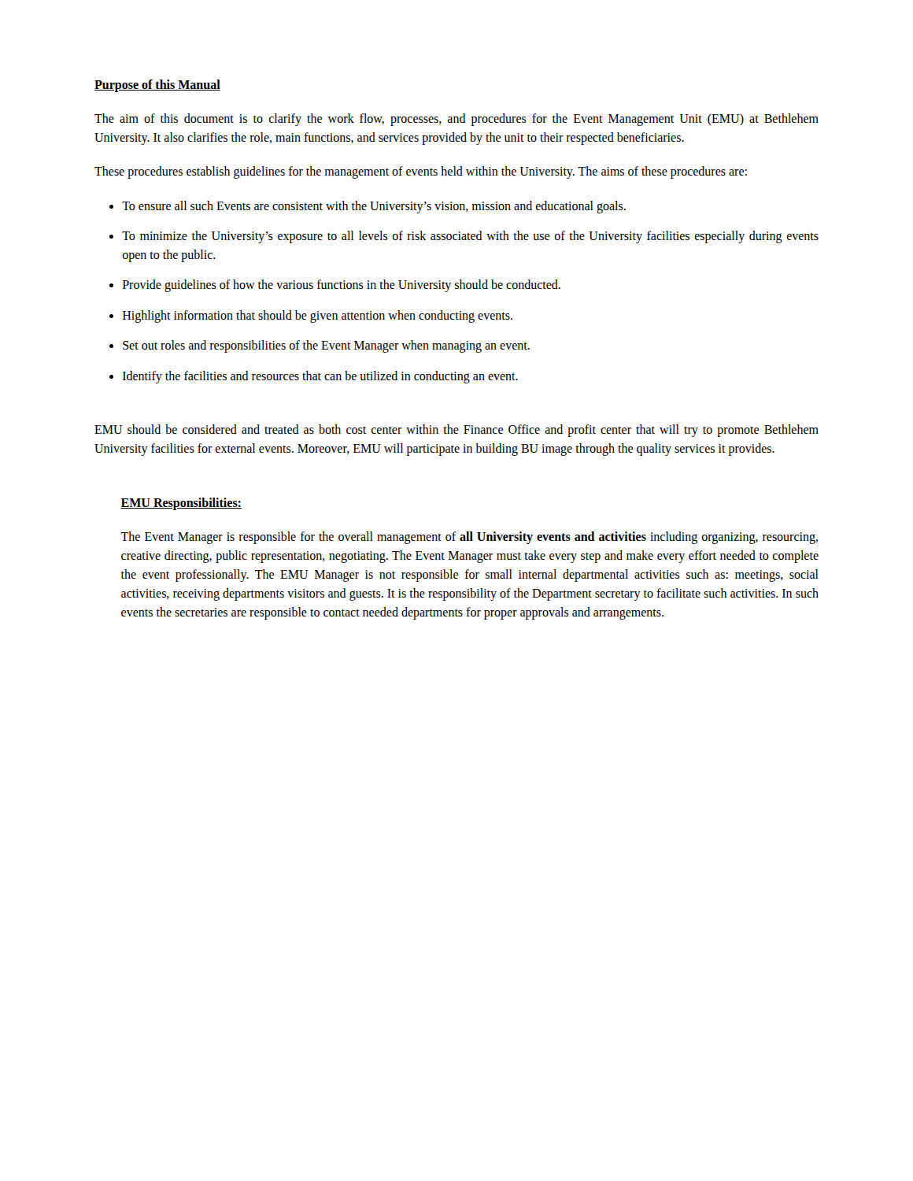Purpose of this Manual
The aim of this document is to clarify the work flow, processes, and procedures for the Event Management Unit (EMU) at Bethlehem University. It also clarifies the role, main functions, and services provided by the unit to their respected beneficiaries.
These procedures establish guidelines for the management of events held within the University. The aims of these procedures are:
To ensure all such Events are consistent with the University’s vision, mission and educational goals.
To minimize the University’s exposure to all levels of risk associated with the use of the University facilities especially during events open to the public.
Provide guidelines of how the various functions in the University should be conducted.
Highlight information that should be given attention when conducting events.
Set out roles and responsibilities of the Event Manager when managing an event.
Identify the facilities and resources that can be utilized in conducting an event.
EMU should be considered and treated as both cost center within the Finance Office and profit center that will try to promote Bethlehem University facilities for external events. Moreover, EMU will participate in building BU image through the quality services it provides.
EMU Responsibilities:
The Event Manager is responsible for the overall management of all University events and activities including organizing, resourcing, creative directing, public representation, negotiating. The Event Manager must take every step and make every effort needed to complete the event professionally. The EMU Manager is not responsible for small internal departmental activities such as: meetings, social activities, receiving departments visitors and guests. It is the responsibility of the Department secretary to facilitate such activities. In such events the secretaries are responsible to contact needed departments for proper approvals and arrangements.